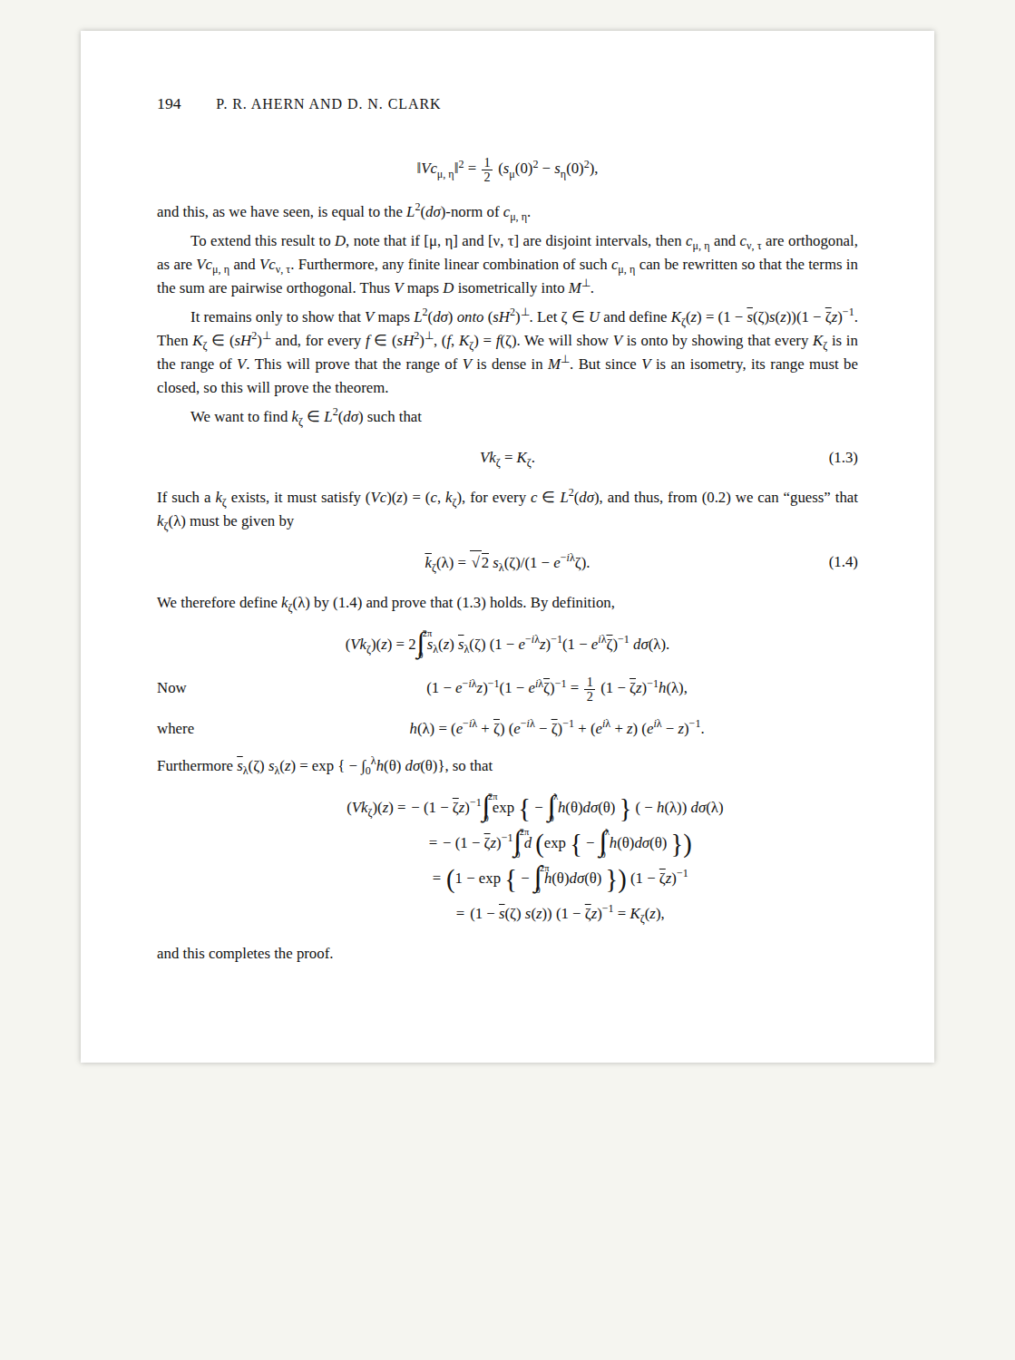194 P. R. AHERN AND D. N. CLARK
‖Vcμ, η‖2 = 12 (sμ(0)2 − sη(0)2),
and this, as we have seen, is equal to the L2(dσ)-norm of cμ, η.
To extend this result to D, note that if [μ, η] and [ν, τ] are disjoint intervals, then cμ, η and cν, τ are orthogonal, as are Vcμ, η and Vcν, τ. Furthermore, any finite linear combination of such cμ, η can be rewritten so that the terms in the sum are pairwise orthogonal. Thus V maps D isometrically into M⊥.
It remains only to show that V maps L2(dσ) onto (sH2)⊥. Let ζ ∈ U and define Kζ(z) = (1 − s(ζ)s(z))(1 − ζz)−1. Then Kζ ∈ (sH2)⊥ and, for every f ∈ (sH2)⊥, (f, Kζ) = f(ζ). We will show V is onto by showing that every Kζ is in the range of V. This will prove that the range of V is dense in M⊥. But since V is an isometry, its range must be closed, so this will prove the theorem.
We want to find kζ ∈ L2(dσ) such that
Vkζ = Kζ. (1.3)
If such a kζ exists, it must satisfy (Vc)(z) = (c, kζ), for every c ∈ L2(dσ), and thus, from (0.2) we can “guess” that kζ(λ) must be given by
kζ(λ) = √2 sλ(ζ)/(1 − e−iλζ). (1.4)
We therefore define kζ(λ) by (1.4) and prove that (1.3) holds. By definition,
(Vkζ)(z) = 2∫2π 0 sλ(z) sλ(ζ) (1 − e−iλz)−1(1 − eiλζ)−1 dσ(λ).
Now
(1 − e−iλz)−1(1 − eiλζ)−1 = 12 (1 − ζz)−1h(λ),
where
h(λ) = (e−iλ + ζ) (e−iλ − ζ)−1 + (eiλ + z) (eiλ − z)−1.
Furthermore sλ(ζ) sλ(z) = exp { − ∫0λh(θ) dσ(θ)}, so that
(Vkζ)(z) = − (1 − ζz)−1∫2π 0exp { − ∫λ 0 h(θ)dσ(θ) } ( − h(λ)) dσ(λ)
= − (1 − ζz)−1∫2π 0 d (exp { − ∫λ 0 h(θ)dσ(θ) })
= (1 − exp { − ∫2π 0 h(θ)dσ(θ) }) (1 − ζz)−1
= (1 − s(ζ) s(z)) (1 − ζz)−1 = Kζ(z),
and this completes the proof.